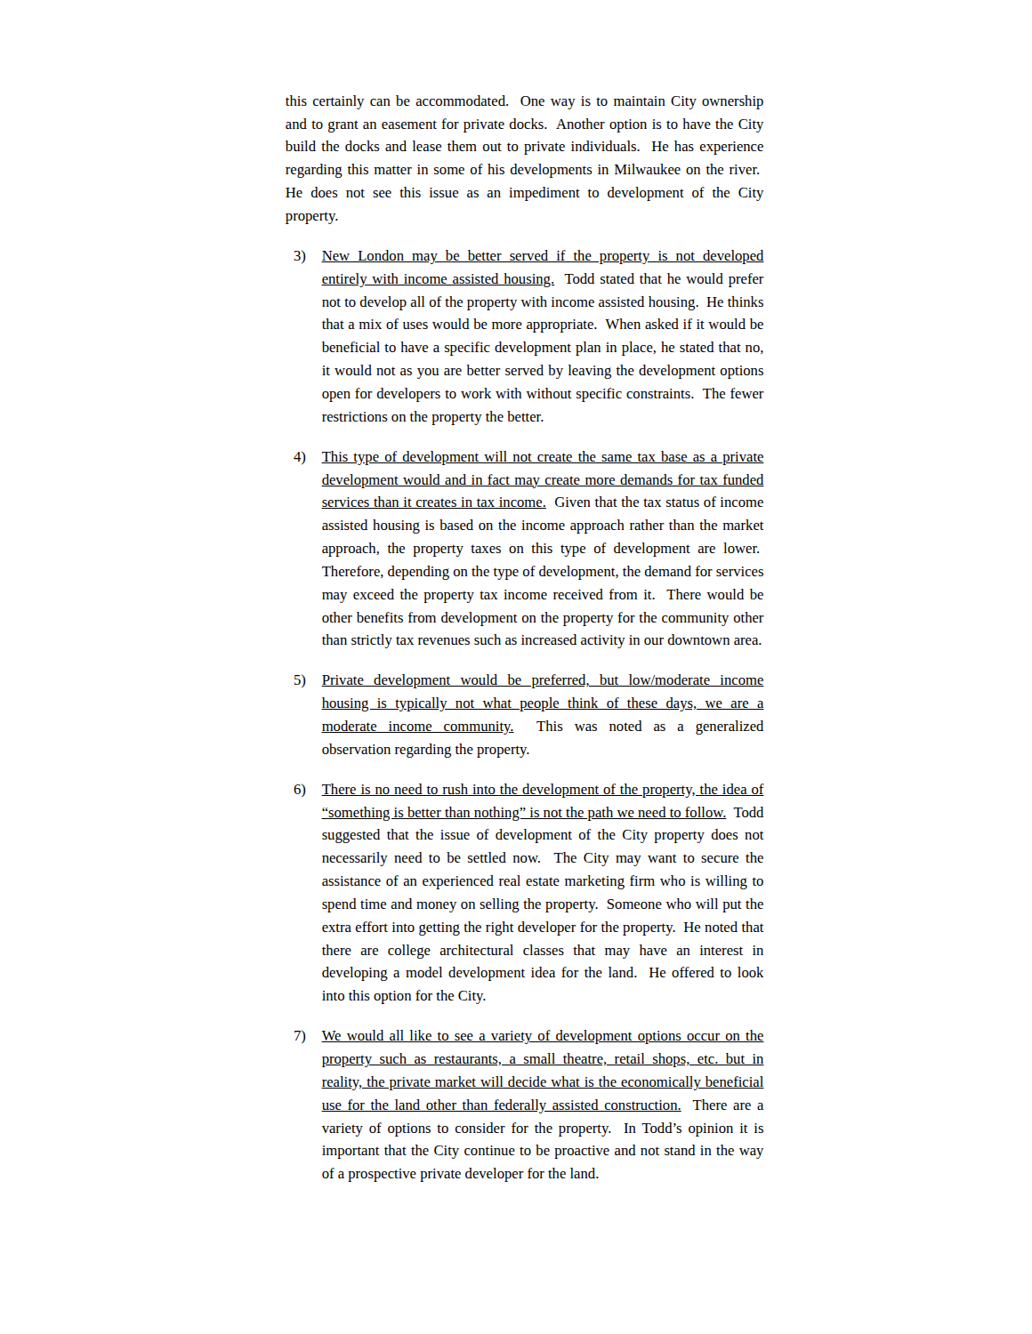this certainly can be accommodated. One way is to maintain City ownership and to grant an easement for private docks. Another option is to have the City build the docks and lease them out to private individuals. He has experience regarding this matter in some of his developments in Milwaukee on the river. He does not see this issue as an impediment to development of the City property.
New London may be better served if the property is not developed entirely with income assisted housing. Todd stated that he would prefer not to develop all of the property with income assisted housing. He thinks that a mix of uses would be more appropriate. When asked if it would be beneficial to have a specific development plan in place, he stated that no, it would not as you are better served by leaving the development options open for developers to work with without specific constraints. The fewer restrictions on the property the better.
This type of development will not create the same tax base as a private development would and in fact may create more demands for tax funded services than it creates in tax income. Given that the tax status of income assisted housing is based on the income approach rather than the market approach, the property taxes on this type of development are lower. Therefore, depending on the type of development, the demand for services may exceed the property tax income received from it. There would be other benefits from development on the property for the community other than strictly tax revenues such as increased activity in our downtown area.
Private development would be preferred, but low/moderate income housing is typically not what people think of these days, we are a moderate income community. This was noted as a generalized observation regarding the property.
There is no need to rush into the development of the property, the idea of “something is better than nothing” is not the path we need to follow. Todd suggested that the issue of development of the City property does not necessarily need to be settled now. The City may want to secure the assistance of an experienced real estate marketing firm who is willing to spend time and money on selling the property. Someone who will put the extra effort into getting the right developer for the property. He noted that there are college architectural classes that may have an interest in developing a model development idea for the land. He offered to look into this option for the City.
We would all like to see a variety of development options occur on the property such as restaurants, a small theatre, retail shops, etc. but in reality, the private market will decide what is the economically beneficial use for the land other than federally assisted construction. There are a variety of options to consider for the property. In Todd’s opinion it is important that the City continue to be proactive and not stand in the way of a prospective private developer for the land.